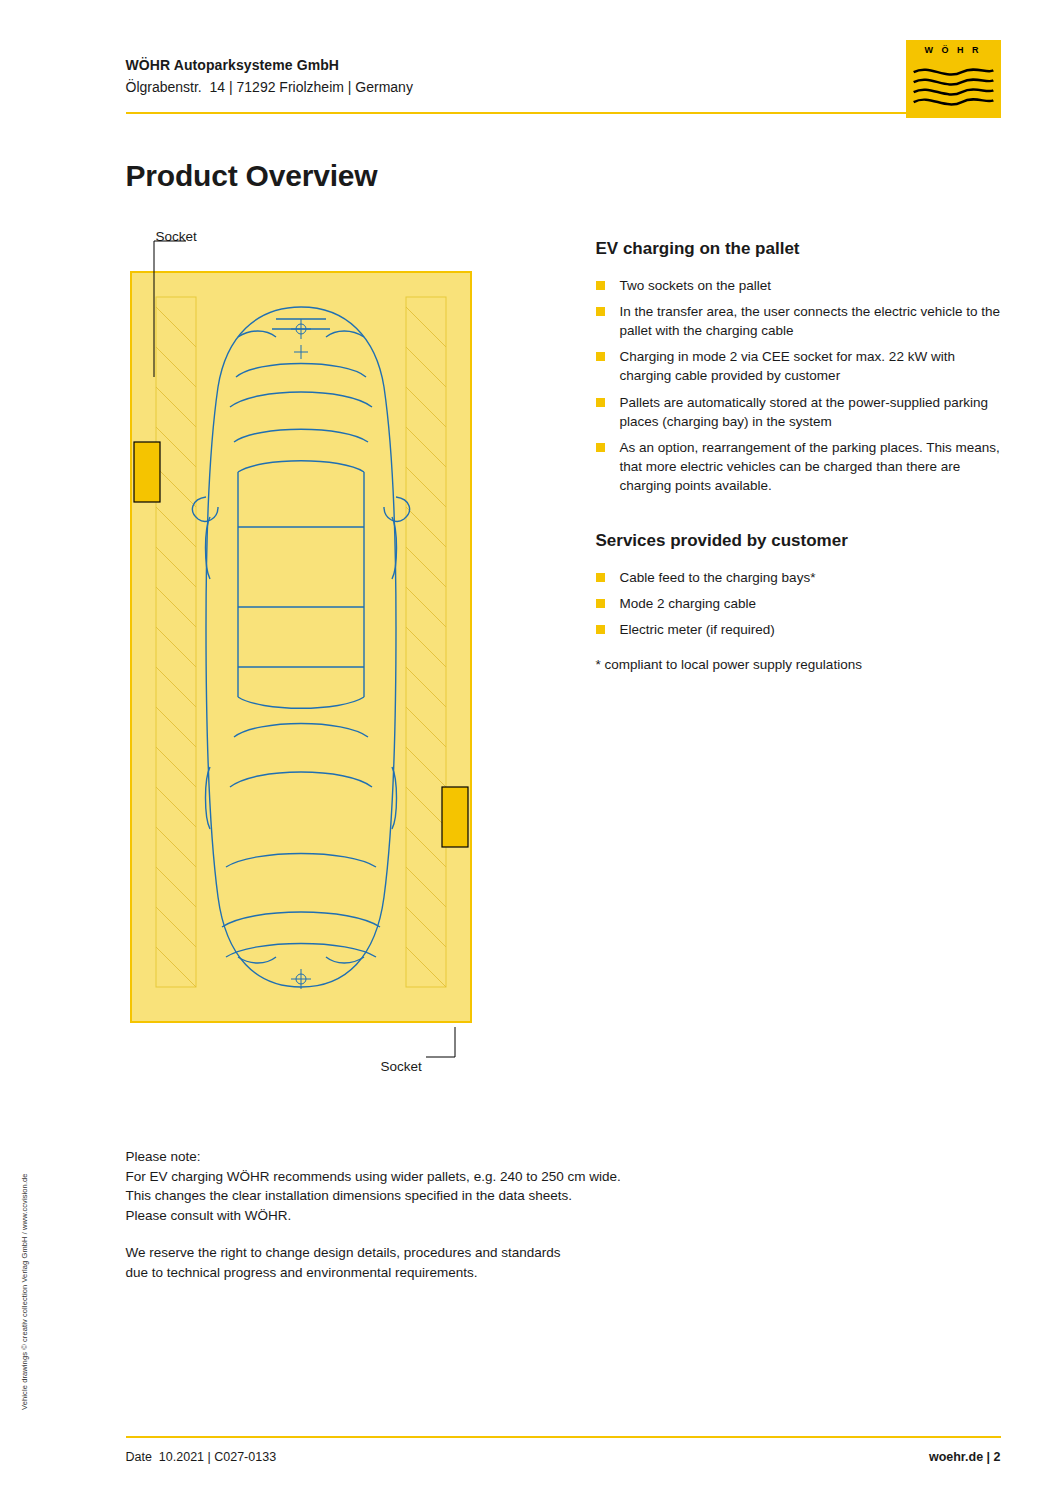WÖHR Autoparksysteme GmbH
Ölgrabenstr. 14 | 71292 Friolzheim | Germany
W Ö H R
Product Overview
Socket
Socket
EV charging on the pallet
Two sockets on the pallet
In the transfer area, the user connects the electric vehicle to the pallet with the charging cable
Charging in mode 2 via CEE socket for max. 22 kW with charging cable provided by customer
Pallets are automatically stored at the power-supplied parking places (charging bay) in the system
As an option, rearrangement of the parking places. This means, that more electric vehicles can be charged than there are charging points available.
Services provided by customer
Cable feed to the charging bays*
Mode 2 charging cable
Electric meter (if required)
* compliant to local power supply regulations
Please note:
For EV charging WÖHR recommends using wider pallets, e.g. 240 to 250 cm wide.
This changes the clear installation dimensions specified in the data sheets.
Please consult with WÖHR.
We reserve the right to change design details, procedures and standards
due to technical progress and environmental requirements.
Vehicle drawings © creativ collection Verlag GmbH / www.ccvision.de
Date 10.2021 | C027-0133
woehr.de | 2